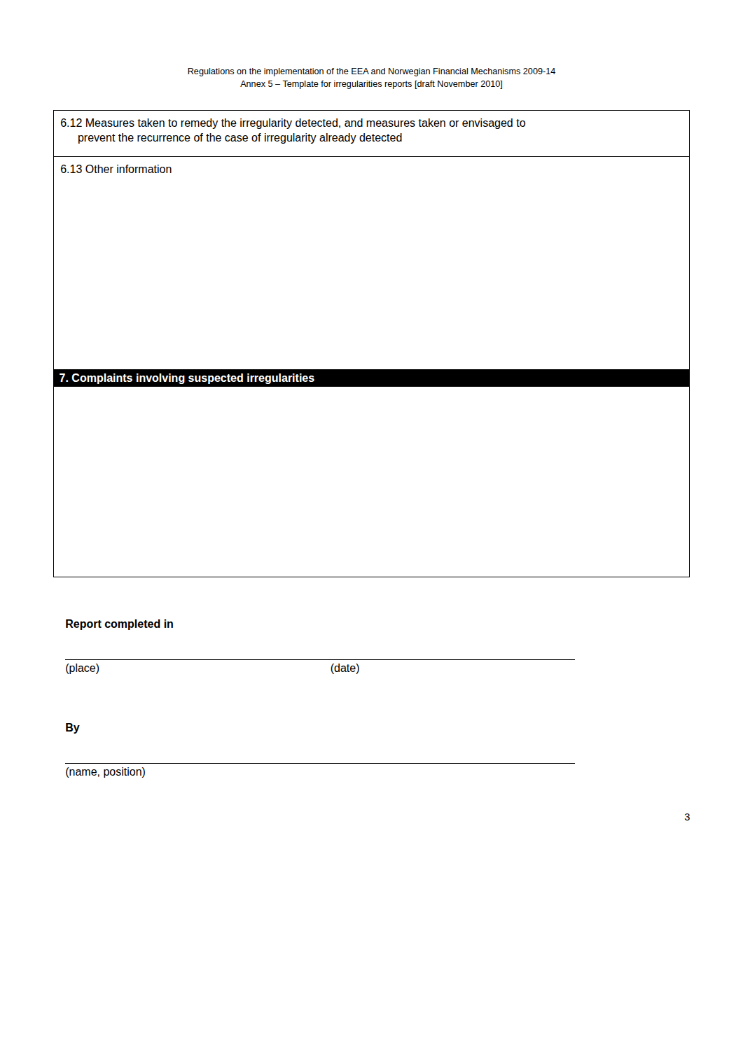Regulations on the implementation of the EEA and Norwegian Financial Mechanisms 2009-14
Annex 5 – Template for irregularities reports [draft November 2010]
6.12 Measures taken to remedy the irregularity detected, and measures taken or envisaged to prevent the recurrence of the case of irregularity already detected
6.13 Other information
7. Complaints involving suspected irregularities
Report completed in
(place)
(date)
By
(name, position)
3